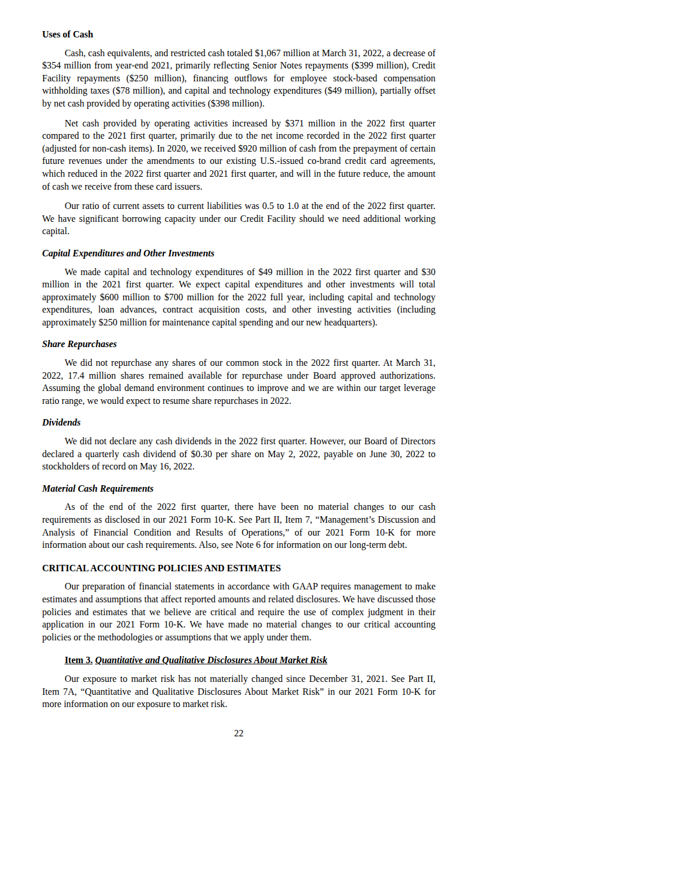Uses of Cash
Cash, cash equivalents, and restricted cash totaled $1,067 million at March 31, 2022, a decrease of $354 million from year-end 2021, primarily reflecting Senior Notes repayments ($399 million), Credit Facility repayments ($250 million), financing outflows for employee stock-based compensation withholding taxes ($78 million), and capital and technology expenditures ($49 million), partially offset by net cash provided by operating activities ($398 million).
Net cash provided by operating activities increased by $371 million in the 2022 first quarter compared to the 2021 first quarter, primarily due to the net income recorded in the 2022 first quarter (adjusted for non-cash items). In 2020, we received $920 million of cash from the prepayment of certain future revenues under the amendments to our existing U.S.-issued co-brand credit card agreements, which reduced in the 2022 first quarter and 2021 first quarter, and will in the future reduce, the amount of cash we receive from these card issuers.
Our ratio of current assets to current liabilities was 0.5 to 1.0 at the end of the 2022 first quarter. We have significant borrowing capacity under our Credit Facility should we need additional working capital.
Capital Expenditures and Other Investments
We made capital and technology expenditures of $49 million in the 2022 first quarter and $30 million in the 2021 first quarter. We expect capital expenditures and other investments will total approximately $600 million to $700 million for the 2022 full year, including capital and technology expenditures, loan advances, contract acquisition costs, and other investing activities (including approximately $250 million for maintenance capital spending and our new headquarters).
Share Repurchases
We did not repurchase any shares of our common stock in the 2022 first quarter. At March 31, 2022, 17.4 million shares remained available for repurchase under Board approved authorizations. Assuming the global demand environment continues to improve and we are within our target leverage ratio range, we would expect to resume share repurchases in 2022.
Dividends
We did not declare any cash dividends in the 2022 first quarter. However, our Board of Directors declared a quarterly cash dividend of $0.30 per share on May 2, 2022, payable on June 30, 2022 to stockholders of record on May 16, 2022.
Material Cash Requirements
As of the end of the 2022 first quarter, there have been no material changes to our cash requirements as disclosed in our 2021 Form 10-K. See Part II, Item 7, “Management’s Discussion and Analysis of Financial Condition and Results of Operations,” of our 2021 Form 10-K for more information about our cash requirements. Also, see Note 6 for information on our long-term debt.
CRITICAL ACCOUNTING POLICIES AND ESTIMATES
Our preparation of financial statements in accordance with GAAP requires management to make estimates and assumptions that affect reported amounts and related disclosures. We have discussed those policies and estimates that we believe are critical and require the use of complex judgment in their application in our 2021 Form 10-K. We have made no material changes to our critical accounting policies or the methodologies or assumptions that we apply under them.
Item 3. Quantitative and Qualitative Disclosures About Market Risk
Our exposure to market risk has not materially changed since December 31, 2021. See Part II, Item 7A, “Quantitative and Qualitative Disclosures About Market Risk” in our 2021 Form 10-K for more information on our exposure to market risk.
22